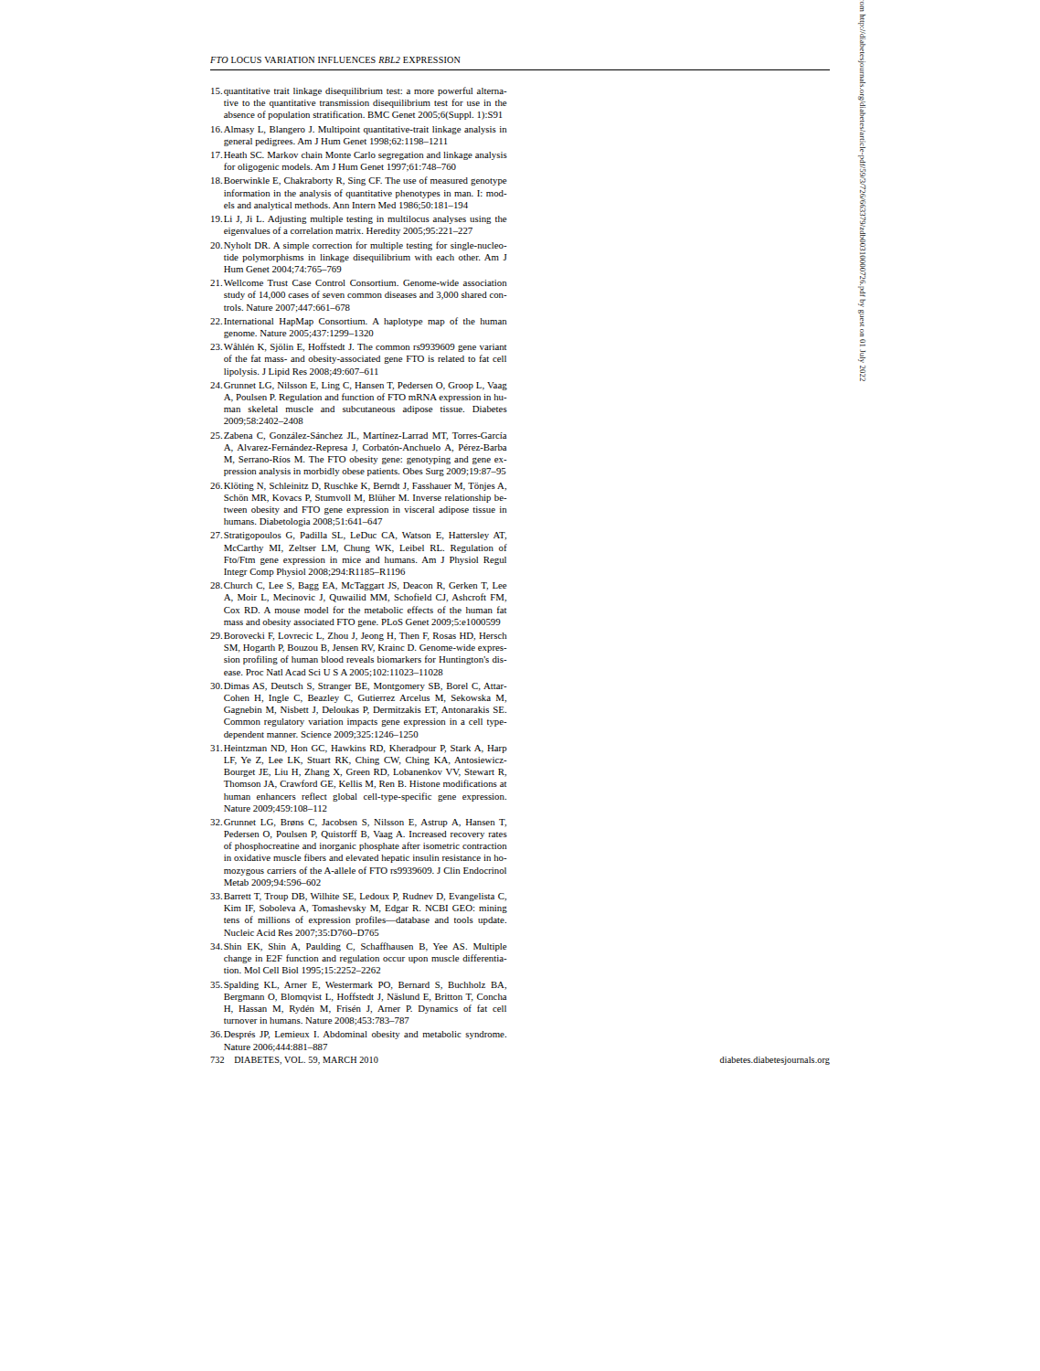FTO LOCUS VARIATION INFLUENCES RBL2 EXPRESSION
quantitative trait linkage disequilibrium test: a more powerful alternative to the quantitative transmission disequilibrium test for use in the absence of population stratification. BMC Genet 2005;6(Suppl. 1):S91
Almasy L, Blangero J. Multipoint quantitative-trait linkage analysis in general pedigrees. Am J Hum Genet 1998;62:1198–1211
Heath SC. Markov chain Monte Carlo segregation and linkage analysis for oligogenic models. Am J Hum Genet 1997;61:748–760
Boerwinkle E, Chakraborty R, Sing CF. The use of measured genotype information in the analysis of quantitative phenotypes in man. I: models and analytical methods. Ann Intern Med 1986;50:181–194
Li J, Ji L. Adjusting multiple testing in multilocus analyses using the eigenvalues of a correlation matrix. Heredity 2005;95:221–227
Nyholt DR. A simple correction for multiple testing for single-nucleotide polymorphisms in linkage disequilibrium with each other. Am J Hum Genet 2004;74:765–769
Wellcome Trust Case Control Consortium. Genome-wide association study of 14,000 cases of seven common diseases and 3,000 shared controls. Nature 2007;447:661–678
International HapMap Consortium. A haplotype map of the human genome. Nature 2005;437:1299–1320
Wåhlén K, Sjölin E, Hoffstedt J. The common rs9939609 gene variant of the fat mass- and obesity-associated gene FTO is related to fat cell lipolysis. J Lipid Res 2008;49:607–611
Grunnet LG, Nilsson E, Ling C, Hansen T, Pedersen O, Groop L, Vaag A, Poulsen P. Regulation and function of FTO mRNA expression in human skeletal muscle and subcutaneous adipose tissue. Diabetes 2009;58:2402–2408
Zabena C, González-Sánchez JL, Martínez-Larrad MT, Torres-García A, Alvarez-Fernández-Represa J, Corbatón-Anchuelo A, Pérez-Barba M, Serrano-Ríos M. The FTO obesity gene: genotyping and gene expression analysis in morbidly obese patients. Obes Surg 2009;19:87–95
Klöting N, Schleinitz D, Ruschke K, Berndt J, Fasshauer M, Tönjes A, Schön MR, Kovacs P, Stumvoll M, Blüher M. Inverse relationship between obesity and FTO gene expression in visceral adipose tissue in humans. Diabetologia 2008;51:641–647
Stratigopoulos G, Padilla SL, LeDuc CA, Watson E, Hattersley AT, McCarthy MI, Zeltser LM, Chung WK, Leibel RL. Regulation of Fto/Ftm gene expression in mice and humans. Am J Physiol Regul Integr Comp Physiol 2008;294:R1185–R1196
Church C, Lee S, Bagg EA, McTaggart JS, Deacon R, Gerken T, Lee A, Moir L, Mecinovic J, Quwailid MM, Schofield CJ, Ashcroft FM, Cox RD. A mouse model for the metabolic effects of the human fat mass and obesity associated FTO gene. PLoS Genet 2009;5:e1000599
Borovecki F, Lovrecic L, Zhou J, Jeong H, Then F, Rosas HD, Hersch SM, Hogarth P, Bouzou B, Jensen RV, Krainc D. Genome-wide expression profiling of human blood reveals biomarkers for Huntington's disease. Proc Natl Acad Sci U S A 2005;102:11023–11028
Dimas AS, Deutsch S, Stranger BE, Montgomery SB, Borel C, Attar-Cohen H, Ingle C, Beazley C, Gutierrez Arcelus M, Sekowska M, Gagnebin M, Nisbett J, Deloukas P, Dermitzakis ET, Antonarakis SE. Common regulatory variation impacts gene expression in a cell type-dependent manner. Science 2009;325:1246–1250
Heintzman ND, Hon GC, Hawkins RD, Kheradpour P, Stark A, Harp LF, Ye Z, Lee LK, Stuart RK, Ching CW, Ching KA, Antosiewicz-Bourget JE, Liu H, Zhang X, Green RD, Lobanenkov VV, Stewart R, Thomson JA, Crawford GE, Kellis M, Ren B. Histone modifications at human enhancers reflect global cell-type-specific gene expression. Nature 2009;459:108–112
Grunnet LG, Brøns C, Jacobsen S, Nilsson E, Astrup A, Hansen T, Pedersen O, Poulsen P, Quistorff B, Vaag A. Increased recovery rates of phosphocreatine and inorganic phosphate after isometric contraction in oxidative muscle fibers and elevated hepatic insulin resistance in homozygous carriers of the A-allele of FTO rs9939609. J Clin Endocrinol Metab 2009;94:596–602
Barrett T, Troup DB, Wilhite SE, Ledoux P, Rudnev D, Evangelista C, Kim IF, Soboleva A, Tomashevsky M, Edgar R. NCBI GEO: mining tens of millions of expression profiles—database and tools update. Nucleic Acid Res 2007;35:D760–D765
Shin EK, Shin A, Paulding C, Schaffhausen B, Yee AS. Multiple change in E2F function and regulation occur upon muscle differentiation. Mol Cell Biol 1995;15:2252–2262
Spalding KL, Arner E, Westermark PO, Bernard S, Buchholz BA, Bergmann O, Blomqvist L, Hoffstedt J, Näslund E, Britton T, Concha H, Hassan M, Rydén M, Frisén J, Arner P. Dynamics of fat cell turnover in humans. Nature 2008;453:783–787
Després JP, Lemieux I. Abdominal obesity and metabolic syndrome. Nature 2006;444:881–887
Downloaded from http://diabetesjournals.org/diabetes/article-pdf/59/3/726/663379/zdb00310000726.pdf by guest on 01 July 2022
732 DIABETES, VOL. 59, MARCH 2010
diabetes.diabetesjournals.org